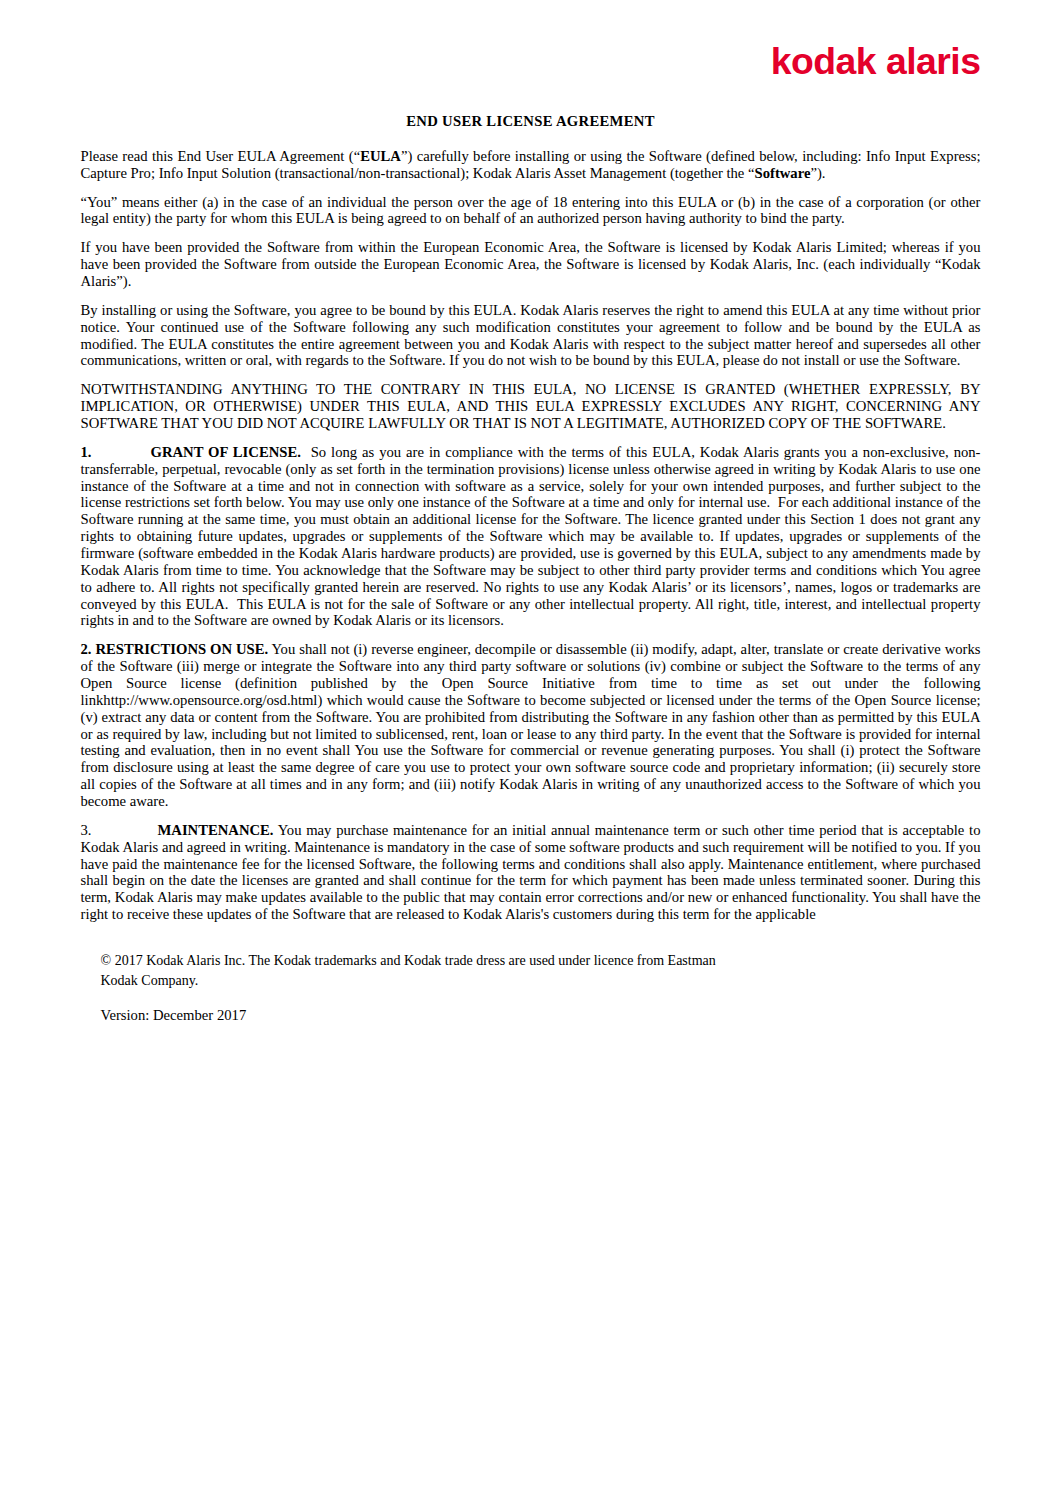kodak alaris
END USER LICENSE AGREEMENT
Please read this End User EULA Agreement (“EULA”) carefully before installing or using the Software (defined below, including: Info Input Express; Capture Pro; Info Input Solution (transactional/non-transactional); Kodak Alaris Asset Management (together the “Software”).
“You” means either (a) in the case of an individual the person over the age of 18 entering into this EULA or (b) in the case of a corporation (or other legal entity) the party for whom this EULA is being agreed to on behalf of an authorized person having authority to bind the party.
If you have been provided the Software from within the European Economic Area, the Software is licensed by Kodak Alaris Limited; whereas if you have been provided the Software from outside the European Economic Area, the Software is licensed by Kodak Alaris, Inc. (each individually “Kodak Alaris”).
By installing or using the Software, you agree to be bound by this EULA. Kodak Alaris reserves the right to amend this EULA at any time without prior notice. Your continued use of the Software following any such modification constitutes your agreement to follow and be bound by the EULA as modified. The EULA constitutes the entire agreement between you and Kodak Alaris with respect to the subject matter hereof and supersedes all other communications, written or oral, with regards to the Software. If you do not wish to be bound by this EULA, please do not install or use the Software.
NOTWITHSTANDING ANYTHING TO THE CONTRARY IN THIS EULA, NO LICENSE IS GRANTED (WHETHER EXPRESSLY, BY IMPLICATION, OR OTHERWISE) UNDER THIS EULA, AND THIS EULA EXPRESSLY EXCLUDES ANY RIGHT, CONCERNING ANY SOFTWARE THAT YOU DID NOT ACQUIRE LAWFULLY OR THAT IS NOT A LEGITIMATE, AUTHORIZED COPY OF THE SOFTWARE.
1. GRANT OF LICENSE. So long as you are in compliance with the terms of this EULA, Kodak Alaris grants you a non-exclusive, non-transferrable, perpetual, revocable (only as set forth in the termination provisions) license unless otherwise agreed in writing by Kodak Alaris to use one instance of the Software at a time and not in connection with software as a service, solely for your own intended purposes, and further subject to the license restrictions set forth below. You may use only one instance of the Software at a time and only for internal use. For each additional instance of the Software running at the same time, you must obtain an additional license for the Software. The licence granted under this Section 1 does not grant any rights to obtaining future updates, upgrades or supplements of the Software which may be available to. If updates, upgrades or supplements of the firmware (software embedded in the Kodak Alaris hardware products) are provided, use is governed by this EULA, subject to any amendments made by Kodak Alaris from time to time. You acknowledge that the Software may be subject to other third party provider terms and conditions which You agree to adhere to. All rights not specifically granted herein are reserved. No rights to use any Kodak Alaris’ or its licensors’, names, logos or trademarks are conveyed by this EULA. This EULA is not for the sale of Software or any other intellectual property. All right, title, interest, and intellectual property rights in and to the Software are owned by Kodak Alaris or its licensors.
2. RESTRICTIONS ON USE. You shall not (i) reverse engineer, decompile or disassemble (ii) modify, adapt, alter, translate or create derivative works of the Software (iii) merge or integrate the Software into any third party software or solutions (iv) combine or subject the Software to the terms of any Open Source license (definition published by the Open Source Initiative from time to time as set out under the following linkhttp://www.opensource.org/osd.html) which would cause the Software to become subjected or licensed under the terms of the Open Source license; (v) extract any data or content from the Software. You are prohibited from distributing the Software in any fashion other than as permitted by this EULA or as required by law, including but not limited to sublicensed, rent, loan or lease to any third party. In the event that the Software is provided for internal testing and evaluation, then in no event shall You use the Software for commercial or revenue generating purposes. You shall (i) protect the Software from disclosure using at least the same degree of care you use to protect your own software source code and proprietary information; (ii) securely store all copies of the Software at all times and in any form; and (iii) notify Kodak Alaris in writing of any unauthorized access to the Software of which you become aware.
3. MAINTENANCE. You may purchase maintenance for an initial annual maintenance term or such other time period that is acceptable to Kodak Alaris and agreed in writing. Maintenance is mandatory in the case of some software products and such requirement will be notified to you. If you have paid the maintenance fee for the licensed Software, the following terms and conditions shall also apply. Maintenance entitlement, where purchased shall begin on the date the licenses are granted and shall continue for the term for which payment has been made unless terminated sooner. During this term, Kodak Alaris may make updates available to the public that may contain error corrections and/or new or enhanced functionality. You shall have the right to receive these updates of the Software that are released to Kodak Alaris's customers during this term for the applicable
© 2017 Kodak Alaris Inc. The Kodak trademarks and Kodak trade dress are used under licence from Eastman
Kodak Company.
Version: December 2017